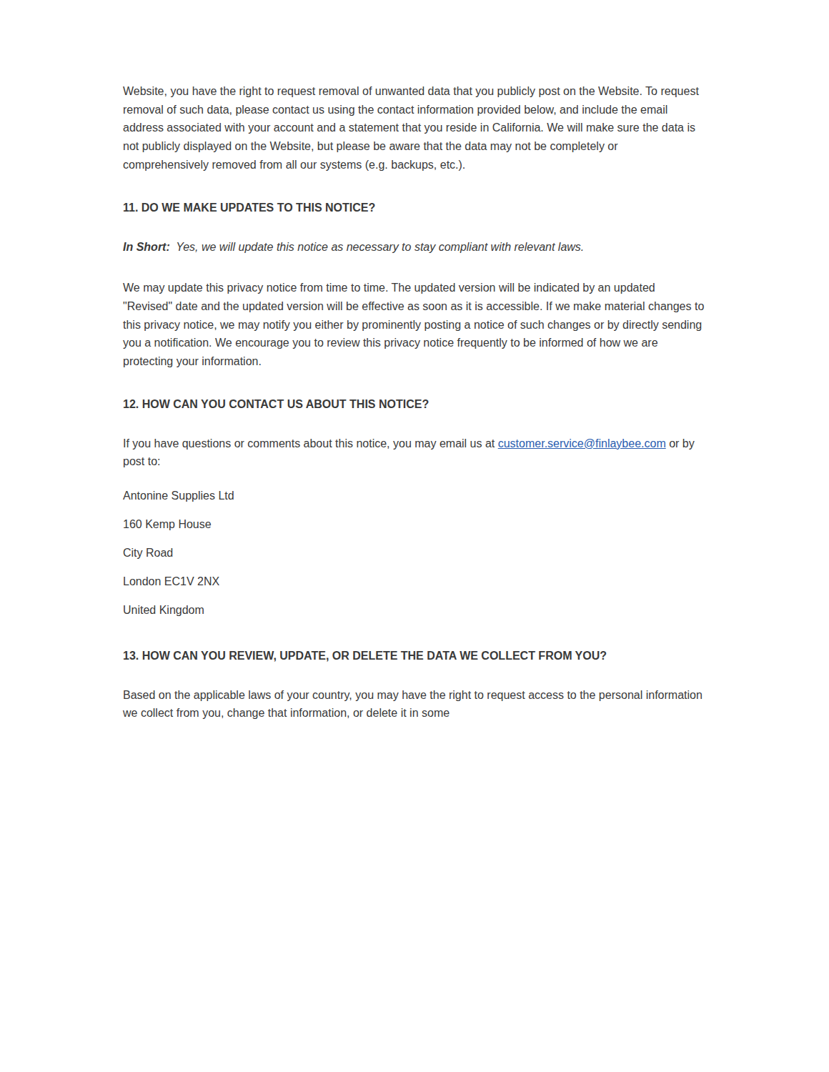Website, you have the right to request removal of unwanted data that you publicly post on the Website. To request removal of such data, please contact us using the contact information provided below, and include the email address associated with your account and a statement that you reside in California. We will make sure the data is not publicly displayed on the Website, but please be aware that the data may not be completely or comprehensively removed from all our systems (e.g. backups, etc.).
11. DO WE MAKE UPDATES TO THIS NOTICE?
In Short: Yes, we will update this notice as necessary to stay compliant with relevant laws.
We may update this privacy notice from time to time. The updated version will be indicated by an updated "Revised" date and the updated version will be effective as soon as it is accessible. If we make material changes to this privacy notice, we may notify you either by prominently posting a notice of such changes or by directly sending you a notification. We encourage you to review this privacy notice frequently to be informed of how we are protecting your information.
12. HOW CAN YOU CONTACT US ABOUT THIS NOTICE?
If you have questions or comments about this notice, you may email us at customer.service@finlaybee.com or by post to:
Antonine Supplies Ltd
160 Kemp House
City Road
London EC1V 2NX
United Kingdom
13. HOW CAN YOU REVIEW, UPDATE, OR DELETE THE DATA WE COLLECT FROM YOU?
Based on the applicable laws of your country, you may have the right to request access to the personal information we collect from you, change that information, or delete it in some